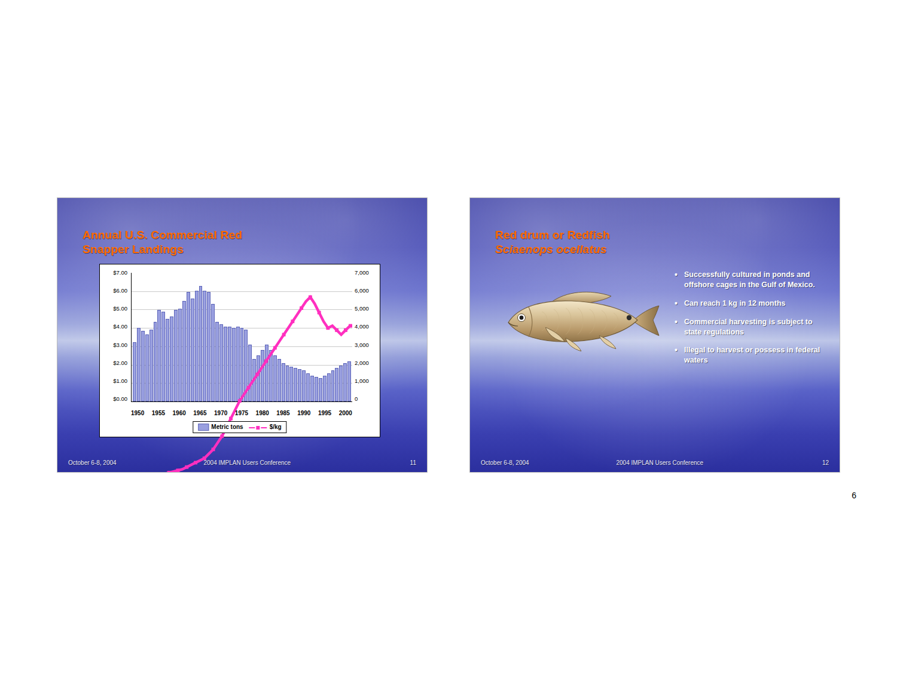Annual U.S. Commercial Red
Snapper Landings
$7.00 $6.00 $5.00 $4.00 $3.00 $2.00 $1.00 $0.00
7,000 6,000 5,000 4,000 3,000 2,000 1,000 0
1950 1955 1960 1965 1970 1975 1980 1985 1990 1995 2000
Metric tons $/kg
October 6-8, 2004 2004 IMPLAN Users Conference 11
Red drum or Redfish
Sciaenops ocellatus
Successfully cultured in ponds and offshore cages in the Gulf of Mexico.
Can reach 1 kg in 12 months
Commercial harvesting is subject to state regulations
Illegal to harvest or possess in federal waters
October 6-8, 2004 2004 IMPLAN Users Conference 12
6